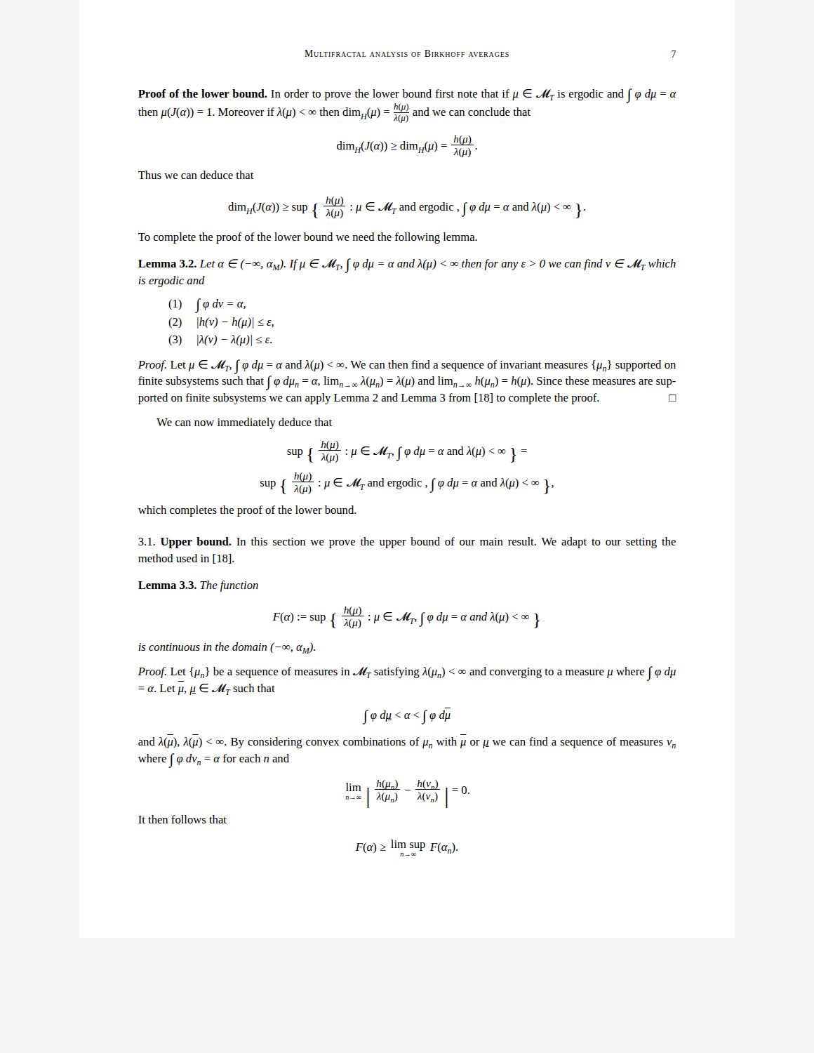Multifractal analysis of Birkhoff averages 7
Proof of the lower bound. In order to prove the lower bound first note that if μ ∈ 𝓜T is ergodic and ∫ φ dμ = α then μ(J(α)) = 1. Moreover if λ(μ) < ∞ then dimH(μ) = h(μ) λ(μ) and we can conclude that
dimH(J(α)) ≥ dimH(μ) = h(μ) λ(μ).
Thus we can deduce that
dimH(J(α)) ≥ sup { h(μ) λ(μ) : μ ∈ 𝓜T and ergodic , ∫ φ dμ = α and λ(μ) < ∞ }.
To complete the proof of the lower bound we need the following lemma.
Lemma 3.2. Let α ∈ (−∞, αM). If μ ∈ 𝓜T, ∫ φ dμ = α and λ(μ) < ∞ then for any ε > 0 we can find ν ∈ 𝓜T which is ergodic and
(1) ∫ φ dν = α,
(2) |h(ν) − h(μ)| ≤ ε,
(3) |λ(ν) − λ(μ)| ≤ ε.
Proof. Let μ ∈ 𝓜T, ∫ φ dμ = α and λ(μ) < ∞. We can then find a sequence of invariant measures {μn} supported on finite subsystems such that ∫ φ dμn = α, limn→∞ λ(μn) = λ(μ) and limn→∞ h(μn) = h(μ). Since these measures are supported on finite subsystems we can apply Lemma 2 and Lemma 3 from [18] to complete the proof. □
We can now immediately deduce that
sup { h(μ) λ(μ) : μ ∈ 𝓜T, ∫ φ dμ = α and λ(μ) < ∞ } =
sup { h(μ) λ(μ) : μ ∈ 𝓜T and ergodic , ∫ φ dμ = α and λ(μ) < ∞ },
which completes the proof of the lower bound.
3.1. Upper bound. In this section we prove the upper bound of our main result. We adapt to our setting the method used in [18].
Lemma 3.3. The function
F(α) := sup { h(μ) λ(μ) : μ ∈ 𝓜T, ∫ φ dμ = α and λ(μ) < ∞ }
is continuous in the domain (−∞, αM).
Proof. Let {μn} be a sequence of measures in 𝓜T satisfying λ(μn) < ∞ and converging to a measure μ where ∫ φ dμ = α. Let μ, μ ∈ 𝓜T such that
∫ φ d μ < α < ∫ φ d μ
and λ(μ), λ(μ) < ∞. By considering convex combinations of μn with μ or μ we can find a sequence of measures νn where ∫ φ dνn = α for each n and
lim n→∞ | h(μn) λ(μn) − h(νn) λ(νn) | = 0.
It then follows that
F(α) ≥ lim sup n→∞ F(αn).